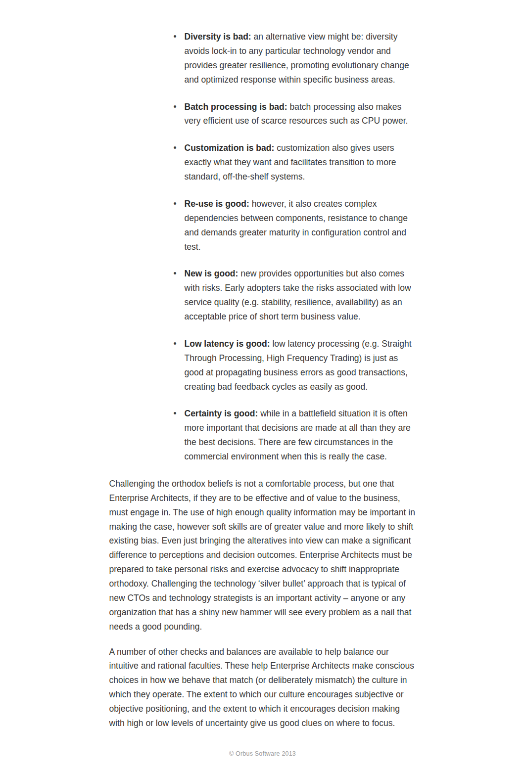Diversity is bad: an alternative view might be: diversity avoids lock-in to any particular technology vendor and provides greater resilience, promoting evolutionary change and optimized response within specific business areas.
Batch processing is bad: batch processing also makes very efficient use of scarce resources such as CPU power.
Customization is bad: customization also gives users exactly what they want and facilitates transition to more standard, off-the-shelf systems.
Re-use is good: however, it also creates complex dependencies between components, resistance to change and demands greater maturity in configuration control and test.
New is good: new provides opportunities but also comes with risks. Early adopters take the risks associated with low service quality (e.g. stability, resilience, availability) as an acceptable price of short term business value.
Low latency is good: low latency processing (e.g. Straight Through Processing, High Frequency Trading) is just as good at propagating business errors as good transactions, creating bad feedback cycles as easily as good.
Certainty is good: while in a battlefield situation it is often more important that decisions are made at all than they are the best decisions. There are few circumstances in the commercial environment when this is really the case.
Challenging the orthodox beliefs is not a comfortable process, but one that Enterprise Architects, if they are to be effective and of value to the business, must engage in. The use of high enough quality information may be important in making the case, however soft skills are of greater value and more likely to shift existing bias. Even just bringing the alteratives into view can make a significant difference to perceptions and decision outcomes. Enterprise Architects must be prepared to take personal risks and exercise advocacy to shift inappropriate orthodoxy. Challenging the technology ‘silver bullet’ approach that is typical of new CTOs and technology strategists is an important activity – anyone or any organization that has a shiny new hammer will see every problem as a nail that needs a good pounding.
A number of other checks and balances are available to help balance our intuitive and rational faculties. These help Enterprise Architects make conscious choices in how we behave that match (or deliberately mismatch) the culture in which they operate. The extent to which our culture encourages subjective or objective positioning, and the extent to which it encourages decision making with high or low levels of uncertainty give us good clues on where to focus.
© Orbus Software 2013